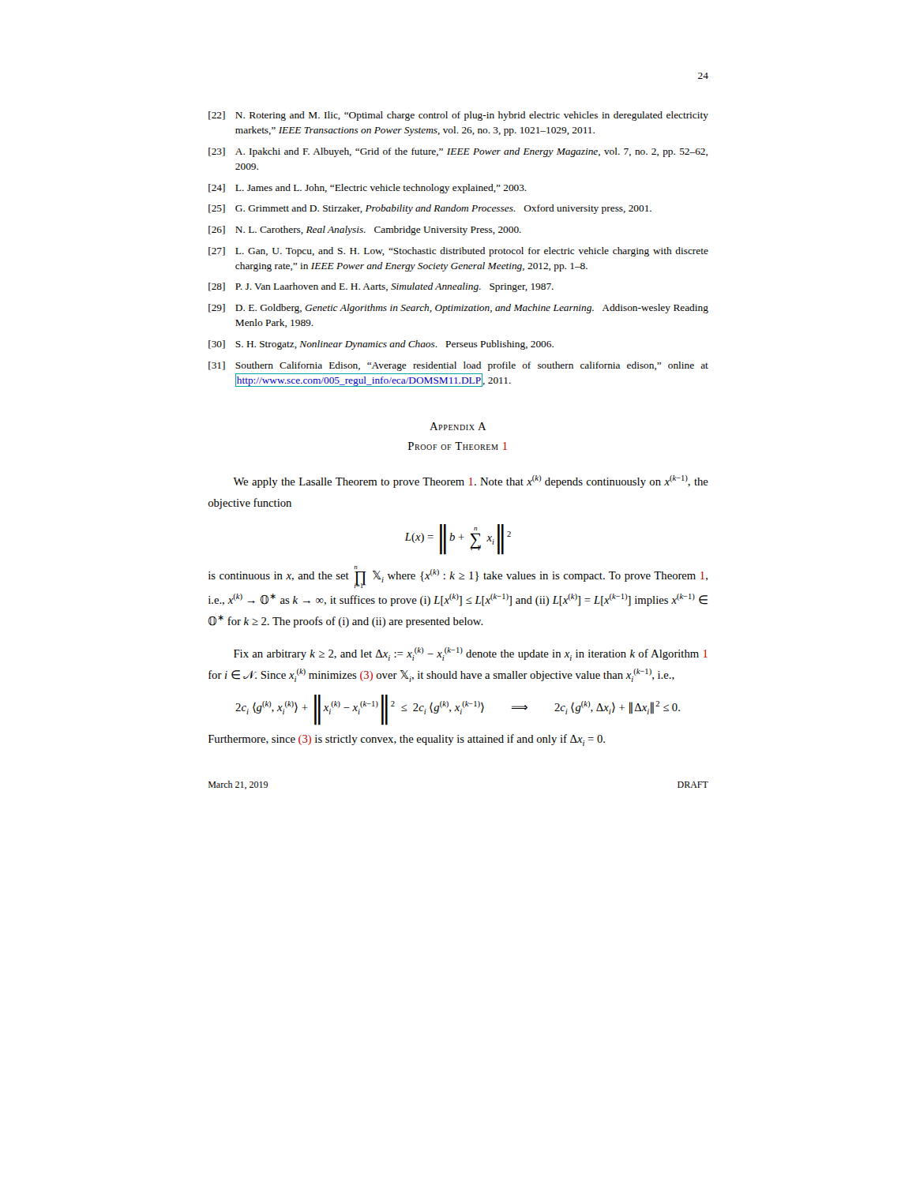24
[22] N. Rotering and M. Ilic, “Optimal charge control of plug-in hybrid electric vehicles in deregulated electricity markets,” IEEE Transactions on Power Systems, vol. 26, no. 3, pp. 1021–1029, 2011.
[23] A. Ipakchi and F. Albuyeh, “Grid of the future,” IEEE Power and Energy Magazine, vol. 7, no. 2, pp. 52–62, 2009.
[24] L. James and L. John, “Electric vehicle technology explained,” 2003.
[25] G. Grimmett and D. Stirzaker, Probability and Random Processes. Oxford university press, 2001.
[26] N. L. Carothers, Real Analysis. Cambridge University Press, 2000.
[27] L. Gan, U. Topcu, and S. H. Low, “Stochastic distributed protocol for electric vehicle charging with discrete charging rate,” in IEEE Power and Energy Society General Meeting, 2012, pp. 1–8.
[28] P. J. Van Laarhoven and E. H. Aarts, Simulated Annealing. Springer, 1987.
[29] D. E. Goldberg, Genetic Algorithms in Search, Optimization, and Machine Learning. Addison-wesley Reading Menlo Park, 1989.
[30] S. H. Strogatz, Nonlinear Dynamics and Chaos. Perseus Publishing, 2006.
[31] Southern California Edison, “Average residential load profile of southern california edison,” online at http://www.sce.com/005_regul_info/eca/DOMSM11.DLP, 2011.
Appendix A
Proof of Theorem 1
We apply the Lasalle Theorem to prove Theorem 1. Note that x(k) depends continuously on x(k−1), the objective function
L(x) = ∥b + n ∑ i=1 xi∥2
is continuous in x, and the set n ∏ i=1 𝕏i where {x(k) : k ≥ 1} take values in is compact. To prove Theorem 1, i.e., x(k) → 𝕆∗ as k → ∞, it suffices to prove (i) L[x(k)] ≤ L[x(k−1)] and (ii) L[x(k)] = L[x(k−1)] implies x(k−1) ∈ 𝕆∗ for k ≥ 2. The proofs of (i) and (ii) are presented below.
Fix an arbitrary k ≥ 2, and let Δxi := xi(k) − xi(k−1) denote the update in xi in iteration k of Algorithm 1 for i ∈ 𝒩. Since xi(k) minimizes (3) over 𝕏i, it should have a smaller objective value than xi(k−1), i.e.,
2ci ⟨g(k), xi(k)⟩ + ∥xi(k) − xi(k−1)∥2 ≤ 2ci ⟨g(k), xi(k−1)⟩ ⟹ 2ci ⟨g(k), Δxi⟩ + ∥Δxi∥2 ≤ 0.
Furthermore, since (3) is strictly convex, the equality is attained if and only if Δxi = 0.
March 21, 2019 DRAFT